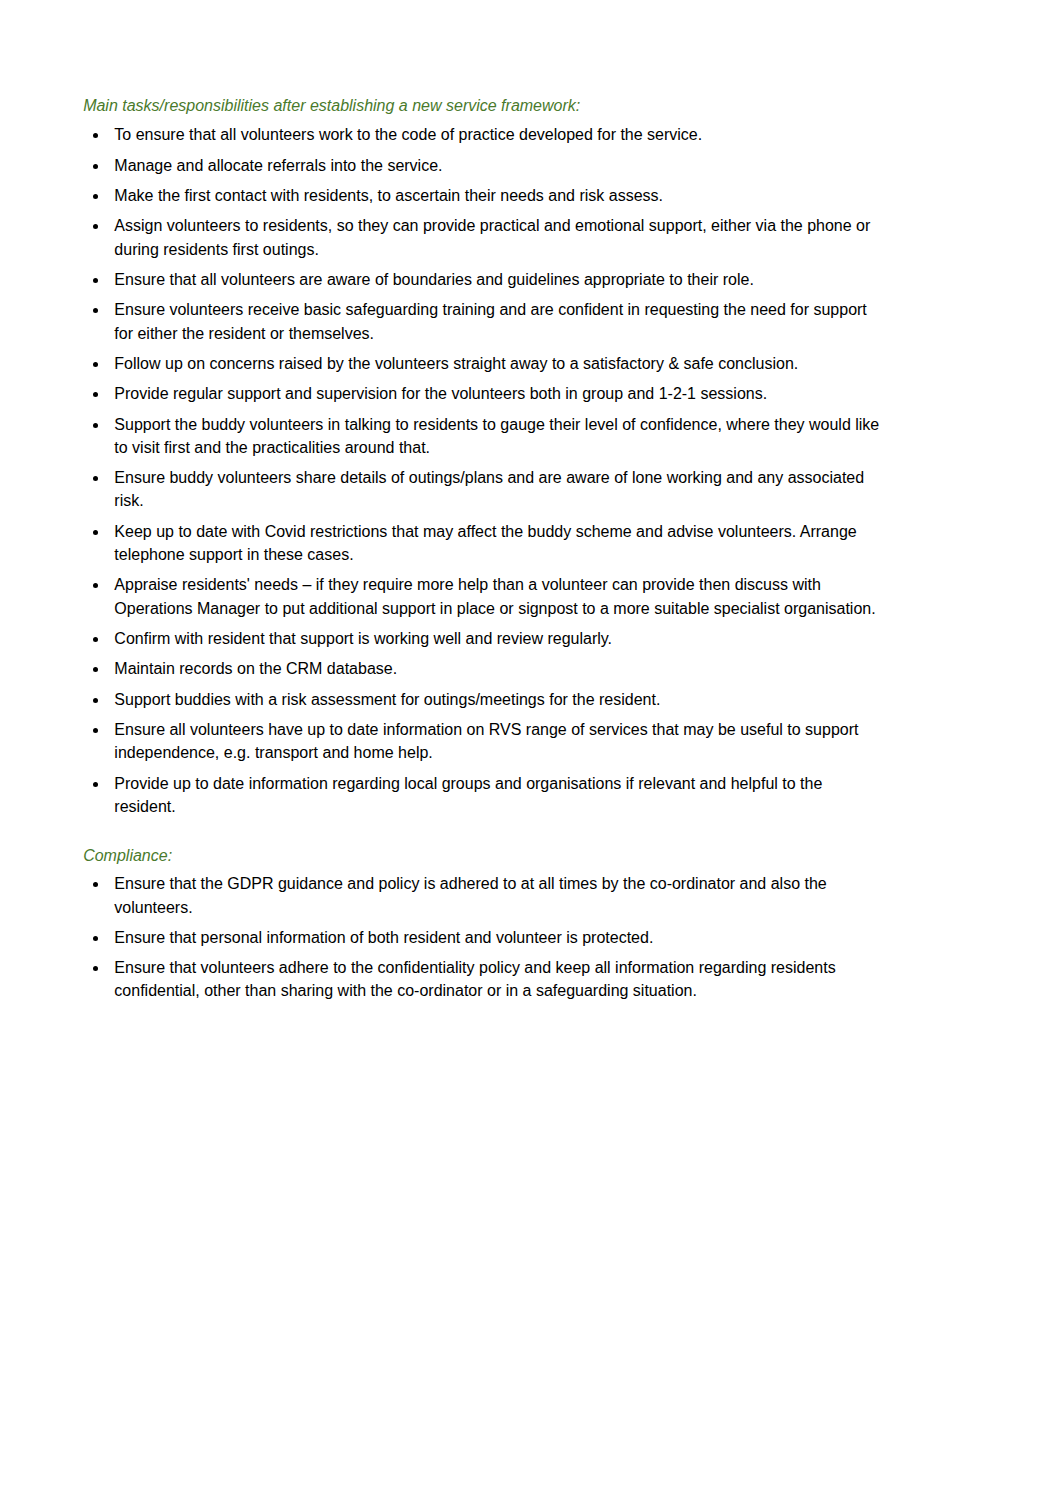Main tasks/responsibilities after establishing a new service framework:
To ensure that all volunteers work to the code of practice developed for the service.
Manage and allocate referrals into the service.
Make the first contact with residents, to ascertain their needs and risk assess.
Assign volunteers to residents, so they can provide practical and emotional support, either via the phone or during residents first outings.
Ensure that all volunteers are aware of boundaries and guidelines appropriate to their role.
Ensure volunteers receive basic safeguarding training and are confident in requesting the need for support for either the resident or themselves.
Follow up on concerns raised by the volunteers straight away to a satisfactory & safe conclusion.
Provide regular support and supervision for the volunteers both in group and 1-2-1 sessions.
Support the buddy volunteers in talking to residents to gauge their level of confidence, where they would like to visit first and the practicalities around that.
Ensure buddy volunteers share details of outings/plans and are aware of lone working and any associated risk.
Keep up to date with Covid restrictions that may affect the buddy scheme and advise volunteers. Arrange telephone support in these cases.
Appraise residents' needs – if they require more help than a volunteer can provide then discuss with Operations Manager to put additional support in place or signpost to a more suitable specialist organisation.
Confirm with resident that support is working well and review regularly.
Maintain records on the CRM database.
Support buddies with a risk assessment for outings/meetings for the resident.
Ensure all volunteers have up to date information on RVS range of services that may be useful to support independence, e.g. transport and home help.
Provide up to date information regarding local groups and organisations if relevant and helpful to the resident.
Compliance:
Ensure that the GDPR guidance and policy is adhered to at all times by the co-ordinator and also the volunteers.
Ensure that personal information of both resident and volunteer is protected.
Ensure that volunteers adhere to the confidentiality policy and keep all information regarding residents confidential, other than sharing with the co-ordinator or in a safeguarding situation.